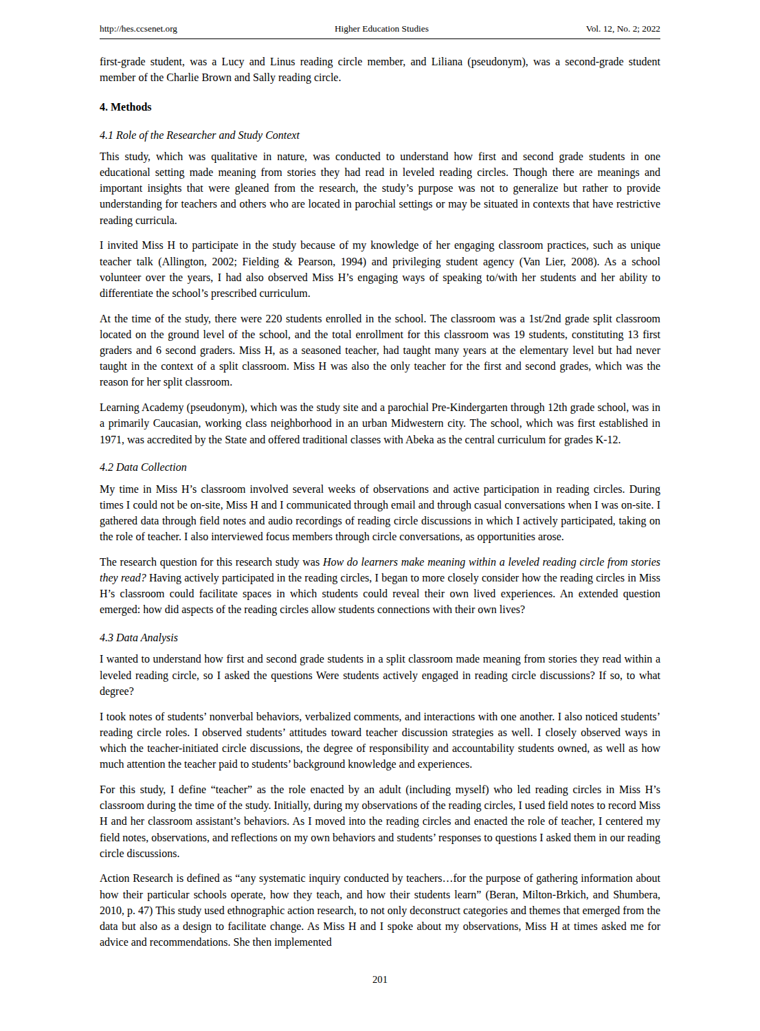http://hes.ccsenet.org Higher Education Studies Vol. 12, No. 2; 2022
first-grade student, was a Lucy and Linus reading circle member, and Liliana (pseudonym), was a second-grade student member of the Charlie Brown and Sally reading circle.
4. Methods
4.1 Role of the Researcher and Study Context
This study, which was qualitative in nature, was conducted to understand how first and second grade students in one educational setting made meaning from stories they had read in leveled reading circles. Though there are meanings and important insights that were gleaned from the research, the study’s purpose was not to generalize but rather to provide understanding for teachers and others who are located in parochial settings or may be situated in contexts that have restrictive reading curricula.
I invited Miss H to participate in the study because of my knowledge of her engaging classroom practices, such as unique teacher talk (Allington, 2002; Fielding & Pearson, 1994) and privileging student agency (Van Lier, 2008). As a school volunteer over the years, I had also observed Miss H’s engaging ways of speaking to/with her students and her ability to differentiate the school’s prescribed curriculum.
At the time of the study, there were 220 students enrolled in the school. The classroom was a 1st/2nd grade split classroom located on the ground level of the school, and the total enrollment for this classroom was 19 students, constituting 13 first graders and 6 second graders. Miss H, as a seasoned teacher, had taught many years at the elementary level but had never taught in the context of a split classroom. Miss H was also the only teacher for the first and second grades, which was the reason for her split classroom.
Learning Academy (pseudonym), which was the study site and a parochial Pre-Kindergarten through 12th grade school, was in a primarily Caucasian, working class neighborhood in an urban Midwestern city. The school, which was first established in 1971, was accredited by the State and offered traditional classes with Abeka as the central curriculum for grades K-12.
4.2 Data Collection
My time in Miss H’s classroom involved several weeks of observations and active participation in reading circles. During times I could not be on-site, Miss H and I communicated through email and through casual conversations when I was on-site. I gathered data through field notes and audio recordings of reading circle discussions in which I actively participated, taking on the role of teacher. I also interviewed focus members through circle conversations, as opportunities arose.
The research question for this research study was How do learners make meaning within a leveled reading circle from stories they read? Having actively participated in the reading circles, I began to more closely consider how the reading circles in Miss H’s classroom could facilitate spaces in which students could reveal their own lived experiences. An extended question emerged: how did aspects of the reading circles allow students connections with their own lives?
4.3 Data Analysis
I wanted to understand how first and second grade students in a split classroom made meaning from stories they read within a leveled reading circle, so I asked the questions Were students actively engaged in reading circle discussions? If so, to what degree?
I took notes of students’ nonverbal behaviors, verbalized comments, and interactions with one another. I also noticed students’ reading circle roles. I observed students’ attitudes toward teacher discussion strategies as well. I closely observed ways in which the teacher-initiated circle discussions, the degree of responsibility and accountability students owned, as well as how much attention the teacher paid to students’ background knowledge and experiences.
For this study, I define “teacher” as the role enacted by an adult (including myself) who led reading circles in Miss H’s classroom during the time of the study. Initially, during my observations of the reading circles, I used field notes to record Miss H and her classroom assistant’s behaviors. As I moved into the reading circles and enacted the role of teacher, I centered my field notes, observations, and reflections on my own behaviors and students’ responses to questions I asked them in our reading circle discussions.
Action Research is defined as “any systematic inquiry conducted by teachers…for the purpose of gathering information about how their particular schools operate, how they teach, and how their students learn” (Beran, Milton-Brkich, and Shumbera, 2010, p. 47) This study used ethnographic action research, to not only deconstruct categories and themes that emerged from the data but also as a design to facilitate change. As Miss H and I spoke about my observations, Miss H at times asked me for advice and recommendations. She then implemented
201